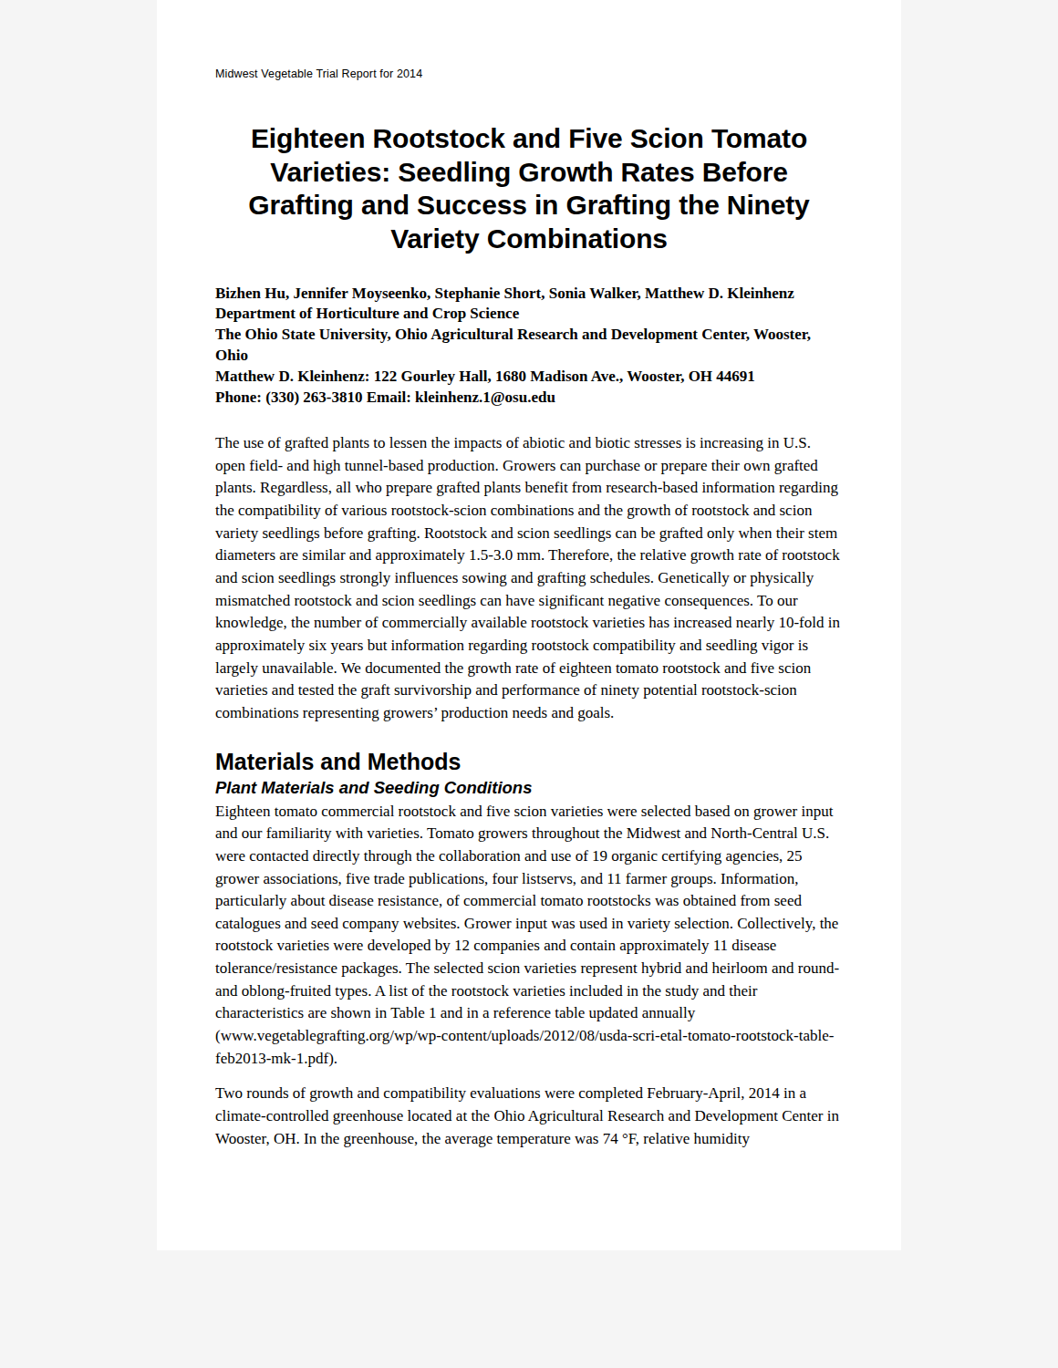Midwest Vegetable Trial Report for 2014
Eighteen Rootstock and Five Scion Tomato Varieties: Seedling Growth Rates Before Grafting and Success in Grafting the Ninety Variety Combinations
Bizhen Hu, Jennifer Moyseenko, Stephanie Short, Sonia Walker, Matthew D. Kleinhenz
Department of Horticulture and Crop Science
The Ohio State University, Ohio Agricultural Research and Development Center, Wooster, Ohio
Matthew D. Kleinhenz: 122 Gourley Hall, 1680 Madison Ave., Wooster, OH 44691
Phone: (330) 263-3810 Email: kleinhenz.1@osu.edu
The use of grafted plants to lessen the impacts of abiotic and biotic stresses is increasing in U.S. open field- and high tunnel-based production. Growers can purchase or prepare their own grafted plants. Regardless, all who prepare grafted plants benefit from research-based information regarding the compatibility of various rootstock-scion combinations and the growth of rootstock and scion variety seedlings before grafting. Rootstock and scion seedlings can be grafted only when their stem diameters are similar and approximately 1.5-3.0 mm. Therefore, the relative growth rate of rootstock and scion seedlings strongly influences sowing and grafting schedules. Genetically or physically mismatched rootstock and scion seedlings can have significant negative consequences. To our knowledge, the number of commercially available rootstock varieties has increased nearly 10-fold in approximately six years but information regarding rootstock compatibility and seedling vigor is largely unavailable. We documented the growth rate of eighteen tomato rootstock and five scion varieties and tested the graft survivorship and performance of ninety potential rootstock-scion combinations representing growers’ production needs and goals.
Materials and Methods
Plant Materials and Seeding Conditions
Eighteen tomato commercial rootstock and five scion varieties were selected based on grower input and our familiarity with varieties. Tomato growers throughout the Midwest and North-Central U.S. were contacted directly through the collaboration and use of 19 organic certifying agencies, 25 grower associations, five trade publications, four listservs, and 11 farmer groups. Information, particularly about disease resistance, of commercial tomato rootstocks was obtained from seed catalogues and seed company websites. Grower input was used in variety selection. Collectively, the rootstock varieties were developed by 12 companies and contain approximately 11 disease tolerance/resistance packages. The selected scion varieties represent hybrid and heirloom and round- and oblong-fruited types. A list of the rootstock varieties included in the study and their characteristics are shown in Table 1 and in a reference table updated annually (www.vegetablegrafting.org/wp/wp-content/uploads/2012/08/usda-scri-etal-tomato-rootstock-table-feb2013-mk-1.pdf).
Two rounds of growth and compatibility evaluations were completed February-April, 2014 in a climate-controlled greenhouse located at the Ohio Agricultural Research and Development Center in Wooster, OH. In the greenhouse, the average temperature was 74 °F, relative humidity